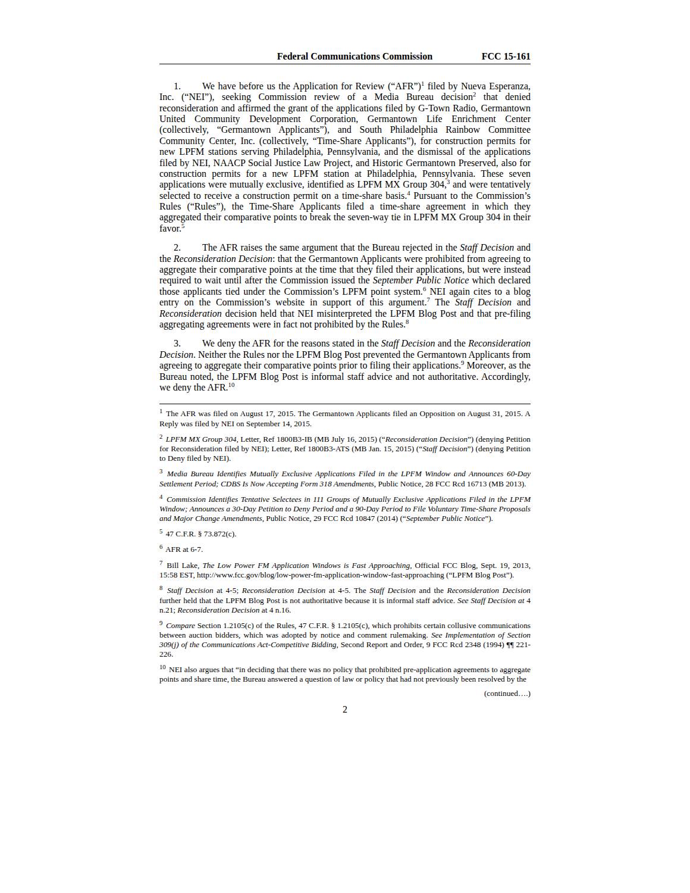Federal Communications Commission
FCC 15-161
1. We have before us the Application for Review (“AFR”)1 filed by Nueva Esperanza, Inc. (“NEI”), seeking Commission review of a Media Bureau decision2 that denied reconsideration and affirmed the grant of the applications filed by G-Town Radio, Germantown United Community Development Corporation, Germantown Life Enrichment Center (collectively, “Germantown Applicants”), and South Philadelphia Rainbow Committee Community Center, Inc. (collectively, “Time-Share Applicants”), for construction permits for new LPFM stations serving Philadelphia, Pennsylvania, and the dismissal of the applications filed by NEI, NAACP Social Justice Law Project, and Historic Germantown Preserved, also for construction permits for a new LPFM station at Philadelphia, Pennsylvania. These seven applications were mutually exclusive, identified as LPFM MX Group 304,3 and were tentatively selected to receive a construction permit on a time-share basis.4 Pursuant to the Commission’s Rules (“Rules”), the Time-Share Applicants filed a time-share agreement in which they aggregated their comparative points to break the seven-way tie in LPFM MX Group 304 in their favor.5
2. The AFR raises the same argument that the Bureau rejected in the Staff Decision and the Reconsideration Decision: that the Germantown Applicants were prohibited from agreeing to aggregate their comparative points at the time that they filed their applications, but were instead required to wait until after the Commission issued the September Public Notice which declared those applicants tied under the Commission’s LPFM point system.6 NEI again cites to a blog entry on the Commission’s website in support of this argument.7 The Staff Decision and Reconsideration decision held that NEI misinterpreted the LPFM Blog Post and that pre-filing aggregating agreements were in fact not prohibited by the Rules.8
3. We deny the AFR for the reasons stated in the Staff Decision and the Reconsideration Decision. Neither the Rules nor the LPFM Blog Post prevented the Germantown Applicants from agreeing to aggregate their comparative points prior to filing their applications.9 Moreover, as the Bureau noted, the LPFM Blog Post is informal staff advice and not authoritative. Accordingly, we deny the AFR.10
1 The AFR was filed on August 17, 2015. The Germantown Applicants filed an Opposition on August 31, 2015. A Reply was filed by NEI on September 14, 2015.
2 LPFM MX Group 304, Letter, Ref 1800B3-IB (MB July 16, 2015) (“Reconsideration Decision”) (denying Petition for Reconsideration filed by NEI); Letter, Ref 1800B3-ATS (MB Jan. 15, 2015) (“Staff Decision”) (denying Petition to Deny filed by NEI).
3 Media Bureau Identifies Mutually Exclusive Applications Filed in the LPFM Window and Announces 60-Day Settlement Period; CDBS Is Now Accepting Form 318 Amendments, Public Notice, 28 FCC Rcd 16713 (MB 2013).
4 Commission Identifies Tentative Selectees in 111 Groups of Mutually Exclusive Applications Filed in the LPFM Window; Announces a 30-Day Petition to Deny Period and a 90-Day Period to File Voluntary Time-Share Proposals and Major Change Amendments, Public Notice, 29 FCC Rcd 10847 (2014) (“September Public Notice”).
5 47 C.F.R. § 73.872(c).
6 AFR at 6-7.
7 Bill Lake, The Low Power FM Application Windows is Fast Approaching, Official FCC Blog, Sept. 19, 2013, 15:58 EST, http://www.fcc.gov/blog/low-power-fm-application-window-fast-approaching (“LPFM Blog Post”).
8 Staff Decision at 4-5; Reconsideration Decision at 4-5. The Staff Decision and the Reconsideration Decision further held that the LPFM Blog Post is not authoritative because it is informal staff advice. See Staff Decision at 4 n.21; Reconsideration Decision at 4 n.16.
9 Compare Section 1.2105(c) of the Rules, 47 C.F.R. § 1.2105(c), which prohibits certain collusive communications between auction bidders, which was adopted by notice and comment rulemaking. See Implementation of Section 309(j) of the Communications Act-Competitive Bidding, Second Report and Order, 9 FCC Rcd 2348 (1994) ¶¶ 221-226.
10 NEI also argues that “in deciding that there was no policy that prohibited pre-application agreements to aggregate points and share time, the Bureau answered a question of law or policy that had not previously been resolved by the
(continued….)
2